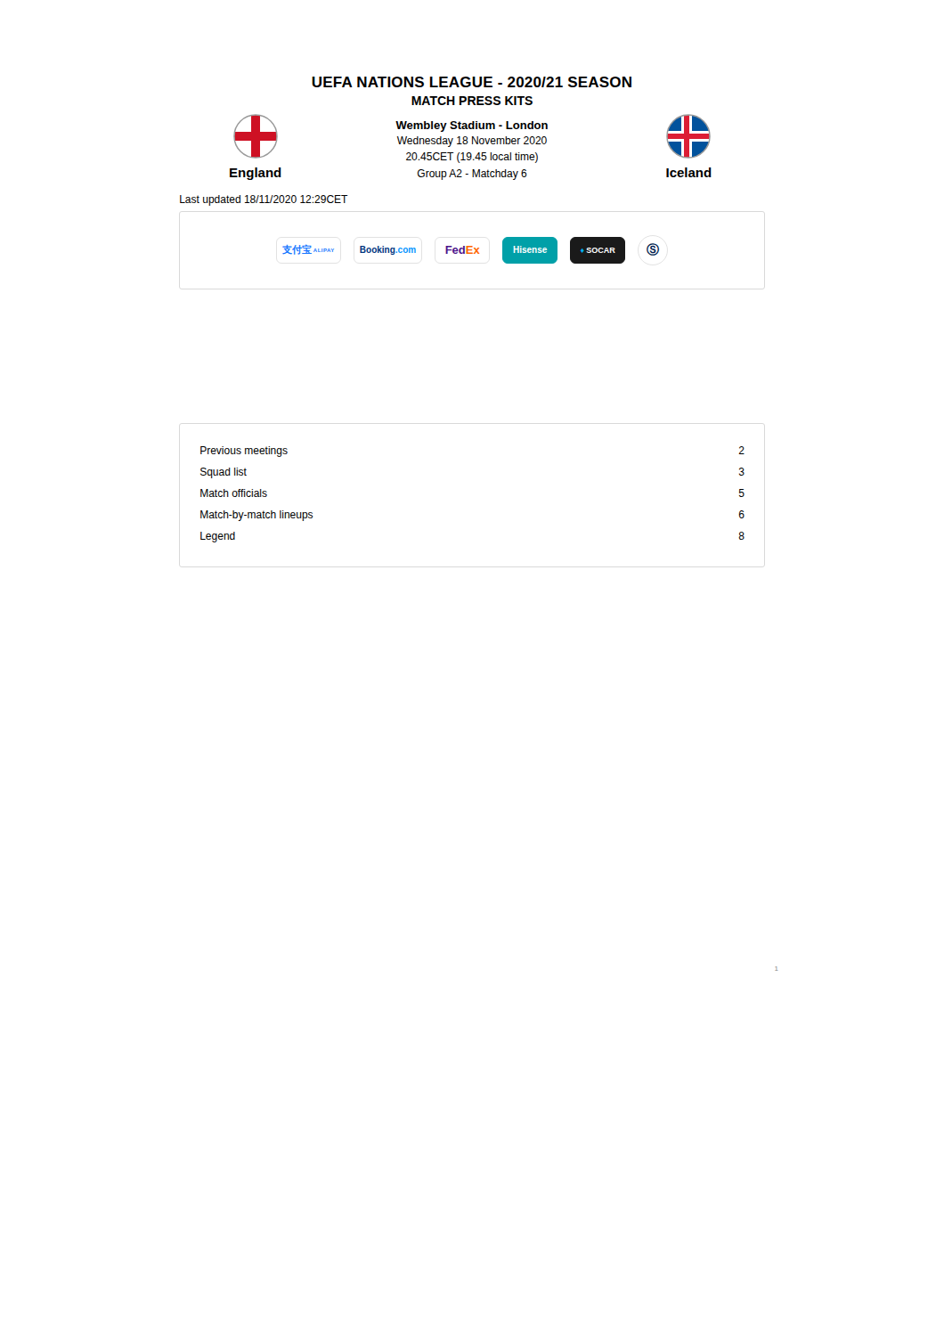UEFA NATIONS LEAGUE - 2020/21 SEASON
MATCH PRESS KITS
England
Wembley Stadium - London
Wednesday 18 November 2020
20.45CET (19.45 local time)
Group A2 - Matchday 6
Iceland
Last updated 18/11/2020 12:29CET
支付宝 ALIPAY
Booking.com
Fed Ex
Hisense
♦SOCAR
Ⓢ
| Previous meetings | 2 |
| Squad list | 3 |
| Match officials | 5 |
| Match-by-match lineups | 6 |
| Legend | 8 |
1